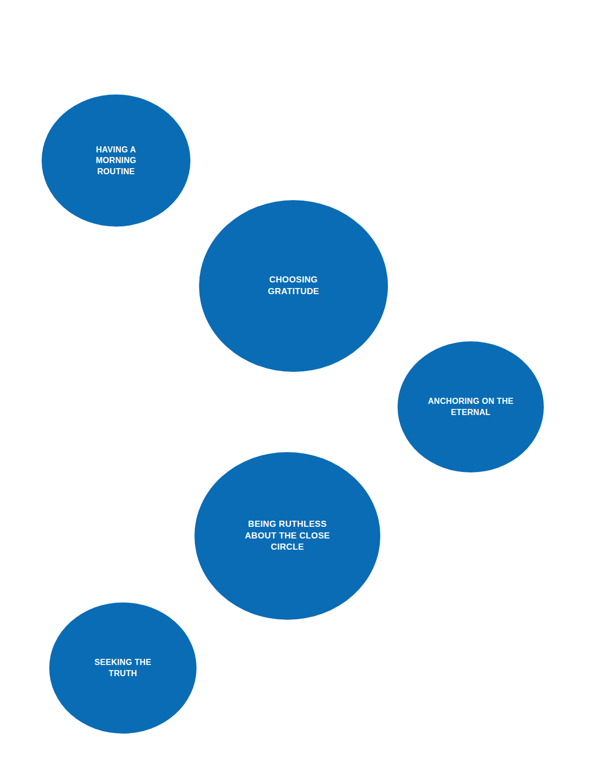HAVING A MORNING ROUTINE
CHOOSING GRATITUDE
ANCHORING ON THE ETERNAL
BEING RUTHLESS ABOUT THE CLOSE CIRCLE
SEEKING THE TRUTH